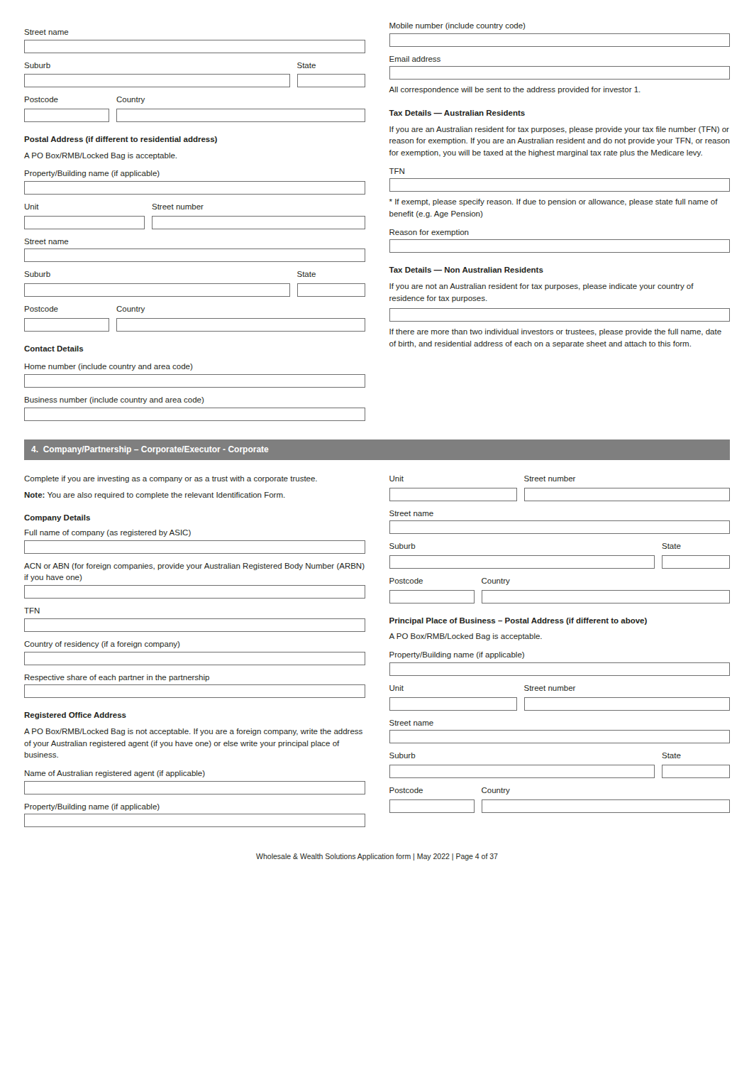Street name
Suburb State
Postcode Country
Postal Address (if different to residential address)
A PO Box/RMB/Locked Bag is acceptable.
Property/Building name (if applicable)
Unit Street number
Street name
Suburb State
Postcode Country
Contact Details
Home number (include country and area code)
Business number (include country and area code)
Mobile number (include country code)
Email address
All correspondence will be sent to the address provided for investor 1.
Tax Details — Australian Residents
If you are an Australian resident for tax purposes, please provide your tax file number (TFN) or reason for exemption. If you are an Australian resident and do not provide your TFN, or reason for exemption, you will be taxed at the highest marginal tax rate plus the Medicare levy.
TFN
* If exempt, please specify reason. If due to pension or allowance, please state full name of benefit (e.g. Age Pension)
Reason for exemption
Tax Details — Non Australian Residents
If you are not an Australian resident for tax purposes, please indicate your country of residence for tax purposes.
If there are more than two individual investors or trustees, please provide the full name, date of birth, and residential address of each on a separate sheet and attach to this form.
4. Company/Partnership – Corporate/Executor - Corporate
Complete if you are investing as a company or as a trust with a corporate trustee.
Note: You are also required to complete the relevant Identification Form.
Company Details
Full name of company (as registered by ASIC)
ACN or ABN (for foreign companies, provide your Australian Registered Body Number (ARBN) if you have one)
TFN
Country of residency (if a foreign company)
Respective share of each partner in the partnership
Registered Office Address
A PO Box/RMB/Locked Bag is not acceptable. If you are a foreign company, write the address of your Australian registered agent (if you have one) or else write your principal place of business.
Name of Australian registered agent (if applicable)
Property/Building name (if applicable)
Unit Street number
Street name
Suburb State
Postcode Country
Principal Place of Business – Postal Address (if different to above)
A PO Box/RMB/Locked Bag is acceptable.
Property/Building name (if applicable)
Unit Street number
Street name
Suburb State
Postcode Country
Wholesale & Wealth Solutions Application form | May 2022 | Page 4 of 37